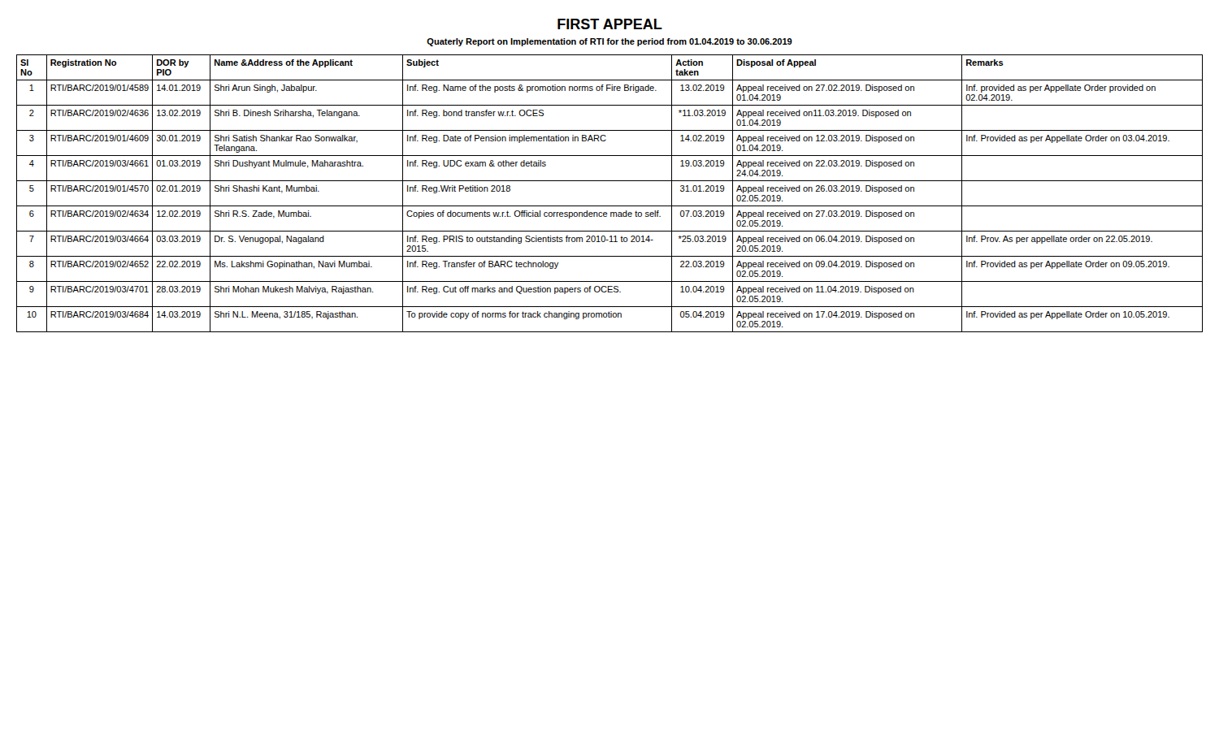FIRST APPEAL
Quaterly Report on Implementation of RTI for the period from 01.04.2019 to 30.06.2019
| Sl No | Registration No | DOR by PIO | Name &Address of the Applicant | Subject | Action taken | Disposal of Appeal | Remarks |
| --- | --- | --- | --- | --- | --- | --- | --- |
| 1 | RTI/BARC/2019/01/4589 | 14.01.2019 | Shri Arun Singh, Jabalpur. | Inf. Reg. Name of the posts & promotion norms of Fire Brigade. | 13.02.2019 | Appeal received on 27.02.2019. Disposed on 01.04.2019 | Inf. provided as per Appellate Order provided on 02.04.2019. |
| 2 | RTI/BARC/2019/02/4636 | 13.02.2019 | Shri B. Dinesh Sriharsha, Telangana. | Inf. Reg. bond transfer w.r.t. OCES | *11.03.2019 | Appeal received on11.03.2019. Disposed on 01.04.2019 | |
| 3 | RTI/BARC/2019/01/4609 | 30.01.2019 | Shri Satish Shankar Rao Sonwalkar, Telangana. | Inf. Reg. Date of Pension implementation in BARC | 14.02.2019 | Appeal received on 12.03.2019. Disposed on 01.04.2019. | Inf. Provided as per Appellate Order on 03.04.2019. |
| 4 | RTI/BARC/2019/03/4661 | 01.03.2019 | Shri Dushyant Mulmule, Maharashtra. | Inf. Reg. UDC exam & other details | 19.03.2019 | Appeal received on 22.03.2019. Disposed on 24.04.2019. | |
| 5 | RTI/BARC/2019/01/4570 | 02.01.2019 | Shri Shashi Kant, Mumbai. | Inf. Reg.Writ Petition 2018 | 31.01.2019 | Appeal received on 26.03.2019. Disposed on 02.05.2019. | |
| 6 | RTI/BARC/2019/02/4634 | 12.02.2019 | Shri R.S. Zade, Mumbai. | Copies of documents w.r.t. Official correspondence made to self. | 07.03.2019 | Appeal received on 27.03.2019. Disposed on 02.05.2019. | |
| 7 | RTI/BARC/2019/03/4664 | 03.03.2019 | Dr. S. Venugopal, Nagaland | Inf. Reg. PRIS to outstanding Scientists from 2010-11 to 2014-2015. | *25.03.2019 | Appeal received on 06.04.2019. Disposed on 20.05.2019. | Inf. Prov. As per appellate order on 22.05.2019. |
| 8 | RTI/BARC/2019/02/4652 | 22.02.2019 | Ms. Lakshmi Gopinathan, Navi Mumbai. | Inf. Reg. Transfer of BARC technology | 22.03.2019 | Appeal received on 09.04.2019. Disposed on 02.05.2019. | Inf. Provided as per Appellate Order on 09.05.2019. |
| 9 | RTI/BARC/2019/03/4701 | 28.03.2019 | Shri Mohan Mukesh Malviya, Rajasthan. | Inf. Reg. Cut off marks and Question papers of OCES. | 10.04.2019 | Appeal received on 11.04.2019. Disposed on 02.05.2019. | |
| 10 | RTI/BARC/2019/03/4684 | 14.03.2019 | Shri N.L. Meena, 31/185, Rajasthan. | To provide copy of norms for track changing promotion | 05.04.2019 | Appeal received on 17.04.2019. Disposed on 02.05.2019. | Inf. Provided as per Appellate Order on 10.05.2019. |